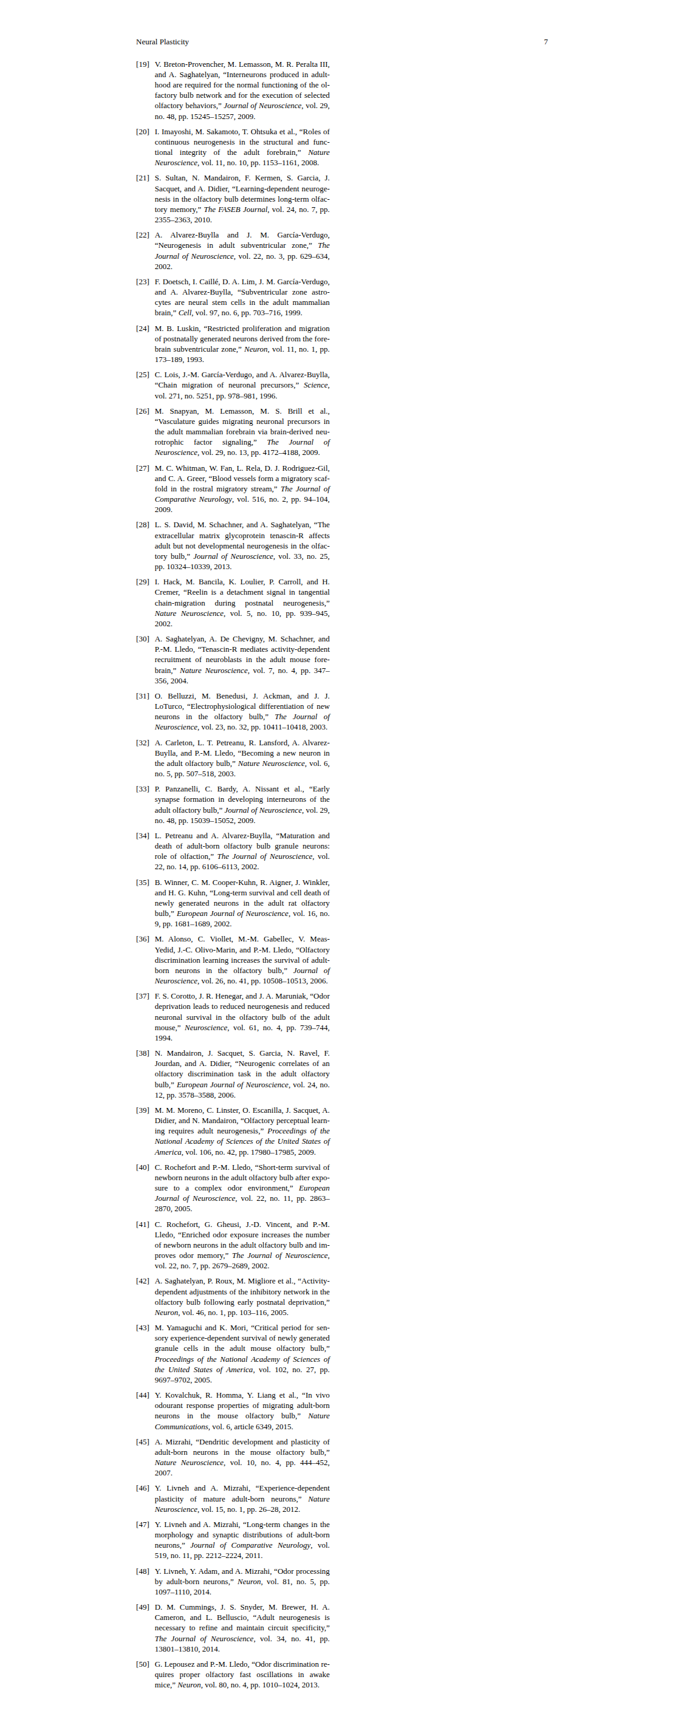Neural Plasticity 7
[19] V. Breton-Provencher, M. Lemasson, M. R. Peralta III, and A. Saghatelyan, “Interneurons produced in adulthood are required for the normal functioning of the olfactory bulb network and for the execution of selected olfactory behaviors,” Journal of Neuroscience, vol. 29, no. 48, pp. 15245–15257, 2009.
[20] I. Imayoshi, M. Sakamoto, T. Ohtsuka et al., “Roles of continuous neurogenesis in the structural and functional integrity of the adult forebrain,” Nature Neuroscience, vol. 11, no. 10, pp. 1153–1161, 2008.
[21] S. Sultan, N. Mandairon, F. Kermen, S. Garcia, J. Sacquet, and A. Didier, “Learning-dependent neurogenesis in the olfactory bulb determines long-term olfactory memory,” The FASEB Journal, vol. 24, no. 7, pp. 2355–2363, 2010.
[22] A. Alvarez-Buylla and J. M. García-Verdugo, “Neurogenesis in adult subventricular zone,” The Journal of Neuroscience, vol. 22, no. 3, pp. 629–634, 2002.
[23] F. Doetsch, I. Caillé, D. A. Lim, J. M. García-Verdugo, and A. Alvarez-Buylla, “Subventricular zone astrocytes are neural stem cells in the adult mammalian brain,” Cell, vol. 97, no. 6, pp. 703–716, 1999.
[24] M. B. Luskin, “Restricted proliferation and migration of postnatally generated neurons derived from the forebrain subventricular zone,” Neuron, vol. 11, no. 1, pp. 173–189, 1993.
[25] C. Lois, J.-M. García-Verdugo, and A. Alvarez-Buylla, “Chain migration of neuronal precursors,” Science, vol. 271, no. 5251, pp. 978–981, 1996.
[26] M. Snapyan, M. Lemasson, M. S. Brill et al., “Vasculature guides migrating neuronal precursors in the adult mammalian forebrain via brain-derived neurotrophic factor signaling,” The Journal of Neuroscience, vol. 29, no. 13, pp. 4172–4188, 2009.
[27] M. C. Whitman, W. Fan, L. Rela, D. J. Rodriguez-Gil, and C. A. Greer, “Blood vessels form a migratory scaffold in the rostral migratory stream,” The Journal of Comparative Neurology, vol. 516, no. 2, pp. 94–104, 2009.
[28] L. S. David, M. Schachner, and A. Saghatelyan, “The extracellular matrix glycoprotein tenascin-R affects adult but not developmental neurogenesis in the olfactory bulb,” Journal of Neuroscience, vol. 33, no. 25, pp. 10324–10339, 2013.
[29] I. Hack, M. Bancila, K. Loulier, P. Carroll, and H. Cremer, “Reelin is a detachment signal in tangential chain-migration during postnatal neurogenesis,” Nature Neuroscience, vol. 5, no. 10, pp. 939–945, 2002.
[30] A. Saghatelyan, A. De Chevigny, M. Schachner, and P.-M. Lledo, “Tenascin-R mediates activity-dependent recruitment of neuroblasts in the adult mouse forebrain,” Nature Neuroscience, vol. 7, no. 4, pp. 347–356, 2004.
[31] O. Belluzzi, M. Benedusi, J. Ackman, and J. J. LoTurco, “Electrophysiological differentiation of new neurons in the olfactory bulb,” The Journal of Neuroscience, vol. 23, no. 32, pp. 10411–10418, 2003.
[32] A. Carleton, L. T. Petreanu, R. Lansford, A. Alvarez-Buylla, and P.-M. Lledo, “Becoming a new neuron in the adult olfactory bulb,” Nature Neuroscience, vol. 6, no. 5, pp. 507–518, 2003.
[33] P. Panzanelli, C. Bardy, A. Nissant et al., “Early synapse formation in developing interneurons of the adult olfactory bulb,” Journal of Neuroscience, vol. 29, no. 48, pp. 15039–15052, 2009.
[34] L. Petreanu and A. Alvarez-Buylla, “Maturation and death of adult-born olfactory bulb granule neurons: role of olfaction,” The Journal of Neuroscience, vol. 22, no. 14, pp. 6106–6113, 2002.
[35] B. Winner, C. M. Cooper-Kuhn, R. Aigner, J. Winkler, and H. G. Kuhn, “Long-term survival and cell death of newly generated neurons in the adult rat olfactory bulb,” European Journal of Neuroscience, vol. 16, no. 9, pp. 1681–1689, 2002.
[36] M. Alonso, C. Viollet, M.-M. Gabellec, V. Meas-Yedid, J.-C. Olivo-Marin, and P.-M. Lledo, “Olfactory discrimination learning increases the survival of adult-born neurons in the olfactory bulb,” Journal of Neuroscience, vol. 26, no. 41, pp. 10508–10513, 2006.
[37] F. S. Corotto, J. R. Henegar, and J. A. Maruniak, “Odor deprivation leads to reduced neurogenesis and reduced neuronal survival in the olfactory bulb of the adult mouse,” Neuroscience, vol. 61, no. 4, pp. 739–744, 1994.
[38] N. Mandairon, J. Sacquet, S. Garcia, N. Ravel, F. Jourdan, and A. Didier, “Neurogenic correlates of an olfactory discrimination task in the adult olfactory bulb,” European Journal of Neuroscience, vol. 24, no. 12, pp. 3578–3588, 2006.
[39] M. M. Moreno, C. Linster, O. Escanilla, J. Sacquet, A. Didier, and N. Mandairon, “Olfactory perceptual learning requires adult neurogenesis,” Proceedings of the National Academy of Sciences of the United States of America, vol. 106, no. 42, pp. 17980–17985, 2009.
[40] C. Rochefort and P.-M. Lledo, “Short-term survival of newborn neurons in the adult olfactory bulb after exposure to a complex odor environment,” European Journal of Neuroscience, vol. 22, no. 11, pp. 2863–2870, 2005.
[41] C. Rochefort, G. Gheusi, J.-D. Vincent, and P.-M. Lledo, “Enriched odor exposure increases the number of newborn neurons in the adult olfactory bulb and improves odor memory,” The Journal of Neuroscience, vol. 22, no. 7, pp. 2679–2689, 2002.
[42] A. Saghatelyan, P. Roux, M. Migliore et al., “Activity-dependent adjustments of the inhibitory network in the olfactory bulb following early postnatal deprivation,” Neuron, vol. 46, no. 1, pp. 103–116, 2005.
[43] M. Yamaguchi and K. Mori, “Critical period for sensory experience-dependent survival of newly generated granule cells in the adult mouse olfactory bulb,” Proceedings of the National Academy of Sciences of the United States of America, vol. 102, no. 27, pp. 9697–9702, 2005.
[44] Y. Kovalchuk, R. Homma, Y. Liang et al., “In vivo odourant response properties of migrating adult-born neurons in the mouse olfactory bulb,” Nature Communications, vol. 6, article 6349, 2015.
[45] A. Mizrahi, “Dendritic development and plasticity of adult-born neurons in the mouse olfactory bulb,” Nature Neuroscience, vol. 10, no. 4, pp. 444–452, 2007.
[46] Y. Livneh and A. Mizrahi, “Experience-dependent plasticity of mature adult-born neurons,” Nature Neuroscience, vol. 15, no. 1, pp. 26–28, 2012.
[47] Y. Livneh and A. Mizrahi, “Long-term changes in the morphology and synaptic distributions of adult-born neurons,” Journal of Comparative Neurology, vol. 519, no. 11, pp. 2212–2224, 2011.
[48] Y. Livneh, Y. Adam, and A. Mizrahi, “Odor processing by adult-born neurons,” Neuron, vol. 81, no. 5, pp. 1097–1110, 2014.
[49] D. M. Cummings, J. S. Snyder, M. Brewer, H. A. Cameron, and L. Belluscio, “Adult neurogenesis is necessary to refine and maintain circuit specificity,” The Journal of Neuroscience, vol. 34, no. 41, pp. 13801–13810, 2014.
[50] G. Lepousez and P.-M. Lledo, “Odor discrimination requires proper olfactory fast oscillations in awake mice,” Neuron, vol. 80, no. 4, pp. 1010–1024, 2013.